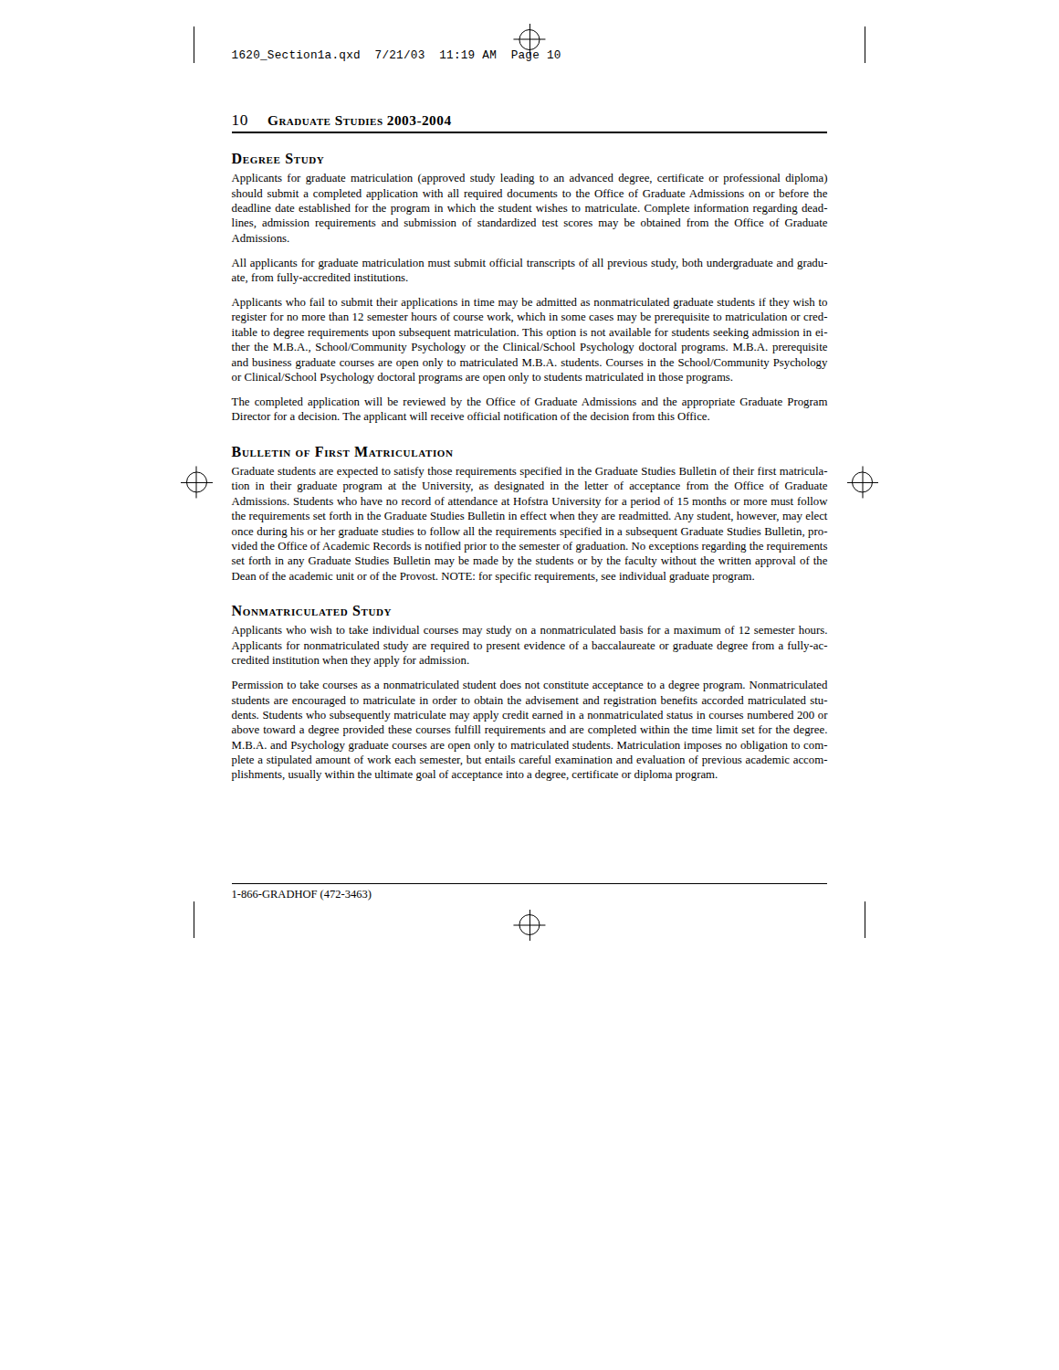1620_Section1a.qxd 7/21/03 11:19 AM Page 10
10 Graduate Studies 2003-2004
Degree Study
Applicants for graduate matriculation (approved study leading to an advanced degree, certificate or professional diploma) should submit a completed application with all required documents to the Office of Graduate Admissions on or before the deadline date established for the program in which the student wishes to matriculate. Complete information regarding deadlines, admission requirements and submission of standardized test scores may be obtained from the Office of Graduate Admissions.
All applicants for graduate matriculation must submit official transcripts of all previous study, both undergraduate and graduate, from fully-accredited institutions.
Applicants who fail to submit their applications in time may be admitted as nonmatriculated graduate students if they wish to register for no more than 12 semester hours of course work, which in some cases may be prerequisite to matriculation or creditable to degree requirements upon subsequent matriculation. This option is not available for students seeking admission in either the M.B.A., School/Community Psychology or the Clinical/School Psychology doctoral programs. M.B.A. prerequisite and business graduate courses are open only to matriculated M.B.A. students. Courses in the School/Community Psychology or Clinical/School Psychology doctoral programs are open only to students matriculated in those programs.
The completed application will be reviewed by the Office of Graduate Admissions and the appropriate Graduate Program Director for a decision. The applicant will receive official notification of the decision from this Office.
Bulletin of First Matriculation
Graduate students are expected to satisfy those requirements specified in the Graduate Studies Bulletin of their first matriculation in their graduate program at the University, as designated in the letter of acceptance from the Office of Graduate Admissions. Students who have no record of attendance at Hofstra University for a period of 15 months or more must follow the requirements set forth in the Graduate Studies Bulletin in effect when they are readmitted. Any student, however, may elect once during his or her graduate studies to follow all the requirements specified in a subsequent Graduate Studies Bulletin, provided the Office of Academic Records is notified prior to the semester of graduation. No exceptions regarding the requirements set forth in any Graduate Studies Bulletin may be made by the students or by the faculty without the written approval of the Dean of the academic unit or of the Provost. NOTE: for specific requirements, see individual graduate program.
Nonmatriculated Study
Applicants who wish to take individual courses may study on a nonmatriculated basis for a maximum of 12 semester hours. Applicants for nonmatriculated study are required to present evidence of a baccalaureate or graduate degree from a fully-accredited institution when they apply for admission.
Permission to take courses as a nonmatriculated student does not constitute acceptance to a degree program. Nonmatriculated students are encouraged to matriculate in order to obtain the advisement and registration benefits accorded matriculated students. Students who subsequently matriculate may apply credit earned in a nonmatriculated status in courses numbered 200 or above toward a degree provided these courses fulfill requirements and are completed within the time limit set for the degree. M.B.A. and Psychology graduate courses are open only to matriculated students. Matriculation imposes no obligation to complete a stipulated amount of work each semester, but entails careful examination and evaluation of previous academic accomplishments, usually within the ultimate goal of acceptance into a degree, certificate or diploma program.
1-866-GRADHOF (472-3463)